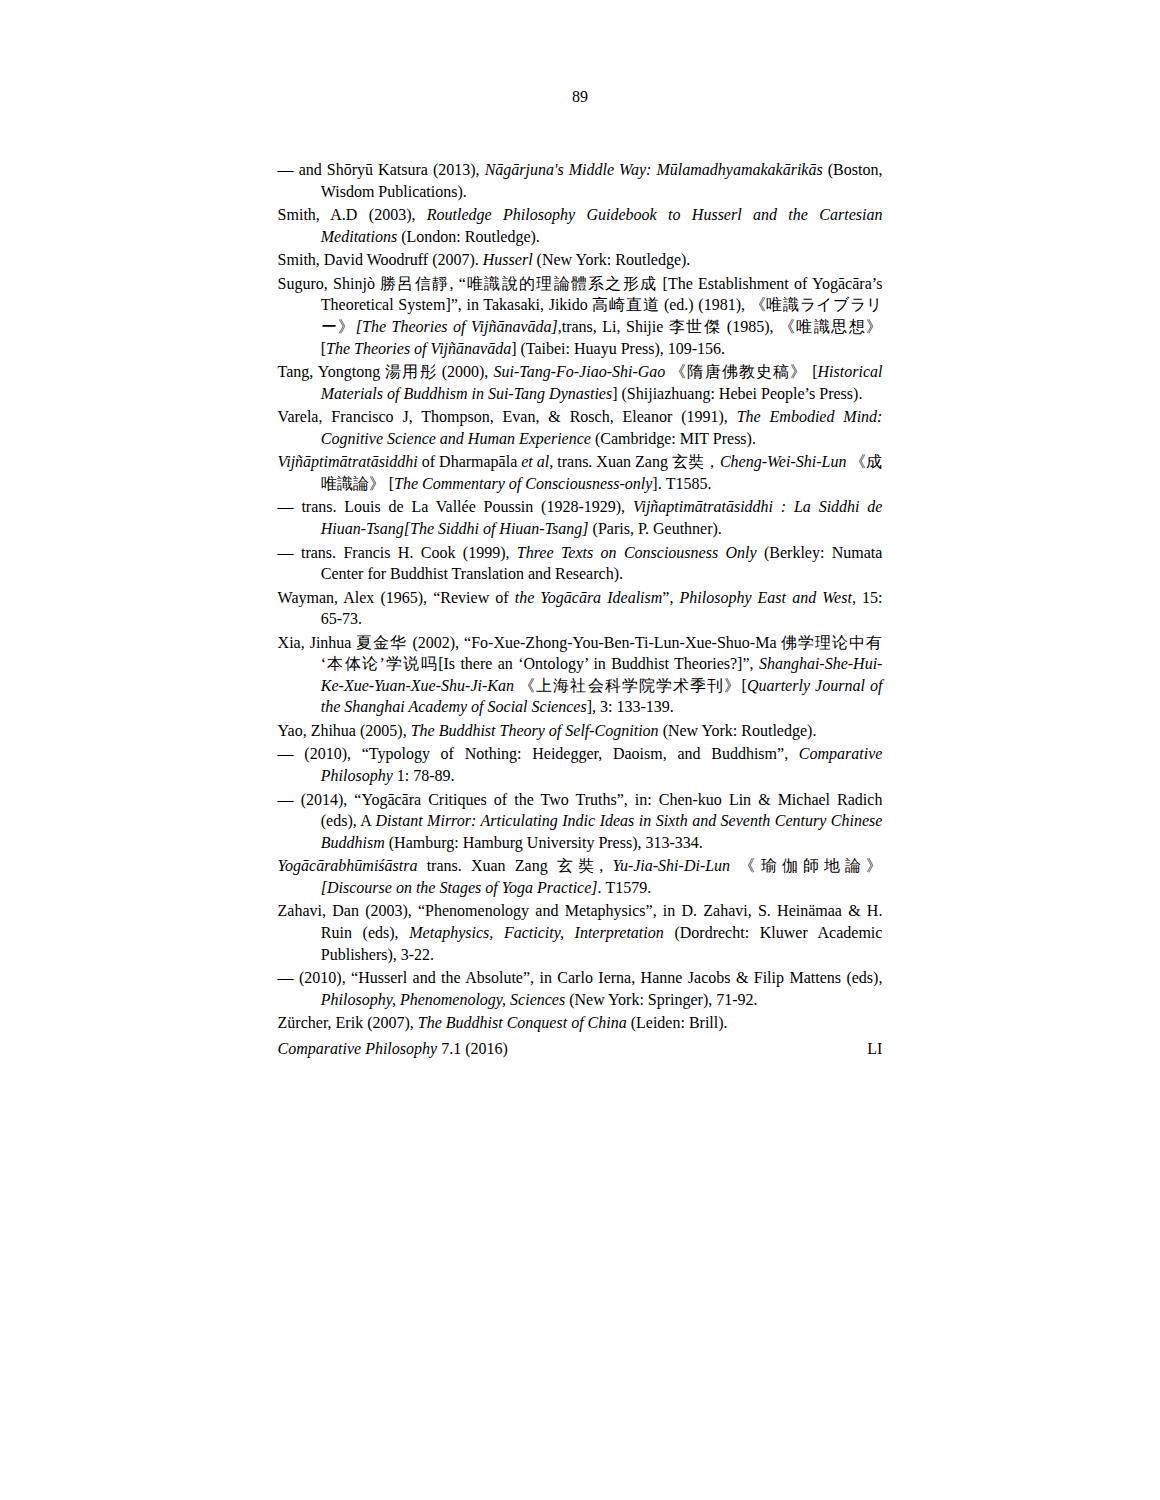89
— and Shōryū Katsura (2013), Nāgārjuna's Middle Way: Mūlamadhyamakakārikās (Boston, Wisdom Publications).
Smith, A.D (2003), Routledge Philosophy Guidebook to Husserl and the Cartesian Meditations (London: Routledge).
Smith, David Woodruff (2007). Husserl (New York: Routledge).
Suguro, Shinjò 勝呂信靜, “唯識說的理論體系之形成 [The Establishment of Yogācāra’s Theoretical System]”, in Takasaki, Jikido 高崎直道 (ed.) (1981), 《唯識ライブラリー》[The Theories of Vijñānavāda],trans, Li, Shijie 李世傑 (1985), 《唯識思想》[The Theories of Vijñānavāda] (Taibei: Huayu Press), 109-156.
Tang, Yongtong 湯用彤 (2000), Sui-Tang-Fo-Jiao-Shi-Gao 《隋唐佛教史稿》 [Historical Materials of Buddhism in Sui-Tang Dynasties] (Shijiazhuang: Hebei People’s Press).
Varela, Francisco J, Thompson, Evan, & Rosch, Eleanor (1991), The Embodied Mind: Cognitive Science and Human Experience (Cambridge: MIT Press).
Vijñāptimātratāsiddhi of Dharmapāla et al, trans. Xuan Zang 玄奘，Cheng-Wei-Shi-Lun 《成唯識論》 [The Commentary of Consciousness-only]. T1585.
— trans. Louis de La Vallée Poussin (1928-1929), Vijñaptimātratāsiddhi : La Siddhi de Hiuan-Tsang[The Siddhi of Hiuan-Tsang] (Paris, P. Geuthner).
— trans. Francis H. Cook (1999), Three Texts on Consciousness Only (Berkley: Numata Center for Buddhist Translation and Research).
Wayman, Alex (1965), “Review of the Yogācāra Idealism”, Philosophy East and West, 15: 65-73.
Xia, Jinhua 夏金华 (2002), “Fo-Xue-Zhong-You-Ben-Ti-Lun-Xue-Shuo-Ma 佛学理论中有‘本体论’学说吗[Is there an ‘Ontology’ in Buddhist Theories?]”, Shanghai-She-Hui-Ke-Xue-Yuan-Xue-Shu-Ji-Kan 《上海社会科学院学术季刊》[Quarterly Journal of the Shanghai Academy of Social Sciences], 3: 133-139.
Yao, Zhihua (2005), The Buddhist Theory of Self-Cognition (New York: Routledge).
— (2010), “Typology of Nothing: Heidegger, Daoism, and Buddhism”, Comparative Philosophy 1: 78-89.
— (2014), “Yogācāra Critiques of the Two Truths”, in: Chen-kuo Lin & Michael Radich (eds), A Distant Mirror: Articulating Indic Ideas in Sixth and Seventh Century Chinese Buddhism (Hamburg: Hamburg University Press), 313-334.
Yogācārabhūmiśāstra trans. Xuan Zang 玄奘, Yu-Jia-Shi-Di-Lun 《瑜伽師地論》 [Discourse on the Stages of Yoga Practice]. T1579.
Zahavi, Dan (2003), “Phenomenology and Metaphysics”, in D. Zahavi, S. Heinämaa & H. Ruin (eds), Metaphysics, Facticity, Interpretation (Dordrecht: Kluwer Academic Publishers), 3-22.
— (2010), “Husserl and the Absolute”, in Carlo Ierna, Hanne Jacobs & Filip Mattens (eds), Philosophy, Phenomenology, Sciences (New York: Springer), 71-92.
Zürcher, Erik (2007), The Buddhist Conquest of China (Leiden: Brill).
Comparative Philosophy 7.1 (2016) LI